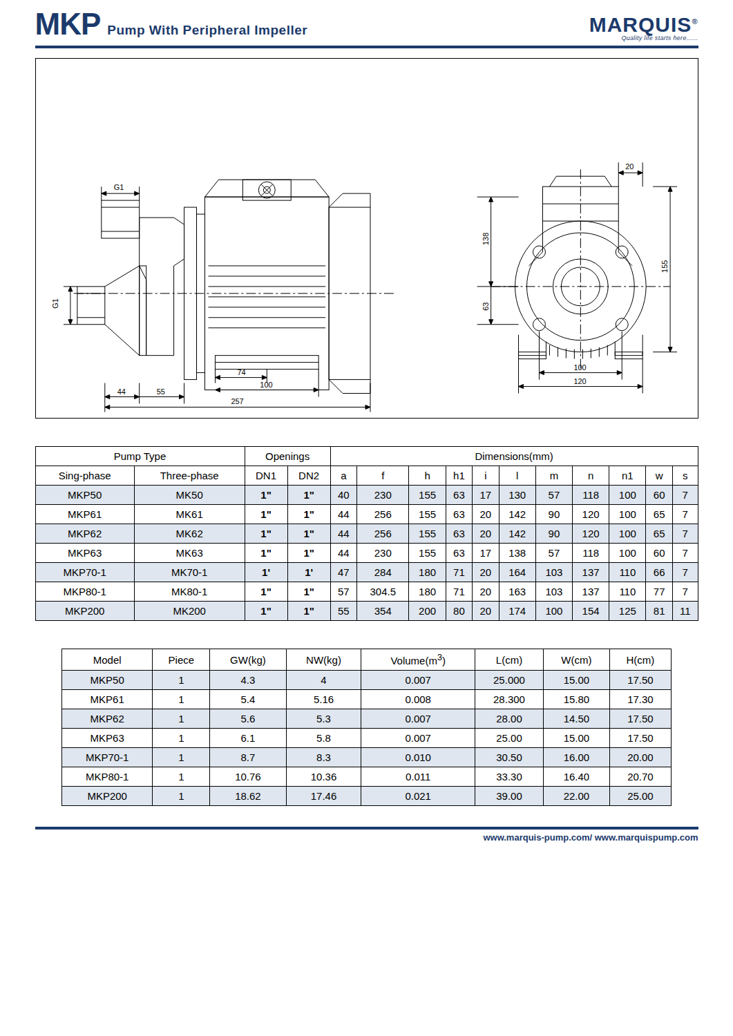MKP Pump With Peripheral Impeller
MARQUIS®
Quality life starts here......
G1 G1 44 55 74 100 257 20 155 138 63 100 120
| Pump Type | Openings | Dimensions(mm) |
| --- | --- | --- |
| Sing-phase | Three-phase | DN1 | DN2 | a | f | h | h1 | i | l | m | n | n1 | w | s |
| MKP50 | MK50 | 1" | 1" | 40 | 230 | 155 | 63 | 17 | 130 | 57 | 118 | 100 | 60 | 7 |
| MKP61 | MK61 | 1" | 1" | 44 | 256 | 155 | 63 | 20 | 142 | 90 | 120 | 100 | 65 | 7 |
| MKP62 | MK62 | 1" | 1" | 44 | 256 | 155 | 63 | 20 | 142 | 90 | 120 | 100 | 65 | 7 |
| MKP63 | MK63 | 1" | 1" | 44 | 230 | 155 | 63 | 17 | 138 | 57 | 118 | 100 | 60 | 7 |
| MKP70-1 | MK70-1 | 1' | 1' | 47 | 284 | 180 | 71 | 20 | 164 | 103 | 137 | 110 | 66 | 7 |
| MKP80-1 | MK80-1 | 1" | 1" | 57 | 304.5 | 180 | 71 | 20 | 163 | 103 | 137 | 110 | 77 | 7 |
| MKP200 | MK200 | 1" | 1" | 55 | 354 | 200 | 80 | 20 | 174 | 100 | 154 | 125 | 81 | 11 |
| Model | Piece | GW(kg) | NW(kg) | Volume(m 3 ) | L(cm) | W(cm) | H(cm) |
| --- | --- | --- | --- | --- | --- | --- | --- |
| MKP50 | 1 | 4.3 | 4 | 0.007 | 25.000 | 15.00 | 17.50 |
| MKP61 | 1 | 5.4 | 5.16 | 0.008 | 28.300 | 15.80 | 17.30 |
| MKP62 | 1 | 5.6 | 5.3 | 0.007 | 28.00 | 14.50 | 17.50 |
| MKP63 | 1 | 6.1 | 5.8 | 0.007 | 25.00 | 15.00 | 17.50 |
| MKP70-1 | 1 | 8.7 | 8.3 | 0.010 | 30.50 | 16.00 | 20.00 |
| MKP80-1 | 1 | 10.76 | 10.36 | 0.011 | 33.30 | 16.40 | 20.70 |
| MKP200 | 1 | 18.62 | 17.46 | 0.021 | 39.00 | 22.00 | 25.00 |
www.marquis-pump.com/ www.marquispump.com